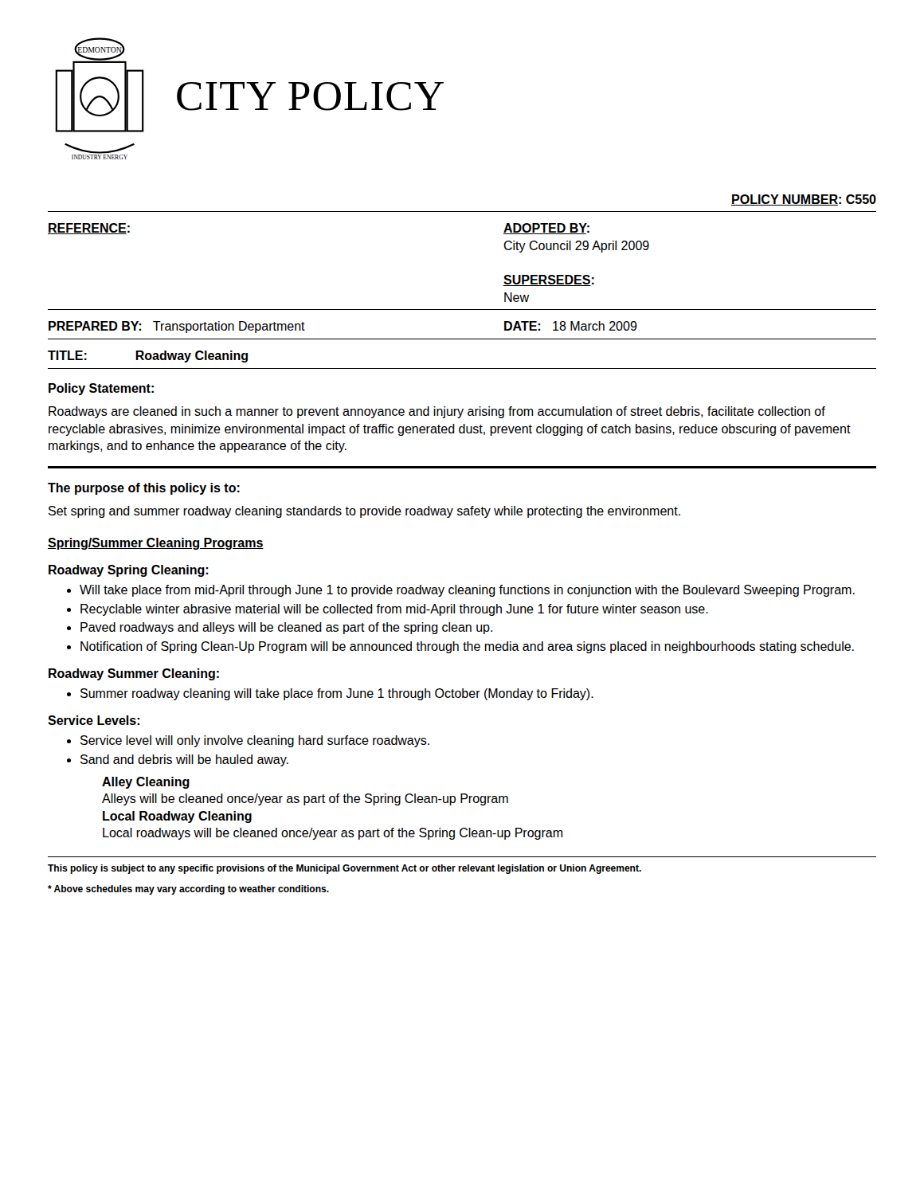CITY POLICY
POLICY NUMBER: C550
| REFERENCE : | ADOPTED BY : City Council 29 April 2009 SUPERSEDES : New |
| PREPARED BY: Transportation Department | DATE: 18 March 2009 |
| TITLE: Roadway Cleaning |
Policy Statement:
Roadways are cleaned in such a manner to prevent annoyance and injury arising from accumulation of street debris, facilitate collection of recyclable abrasives, minimize environmental impact of traffic generated dust, prevent clogging of catch basins, reduce obscuring of pavement markings, and to enhance the appearance of the city.
The purpose of this policy is to:
Set spring and summer roadway cleaning standards to provide roadway safety while protecting the environment.
Spring/Summer Cleaning Programs
Roadway Spring Cleaning:
Will take place from mid-April through June 1 to provide roadway cleaning functions in conjunction with the Boulevard Sweeping Program.
Recyclable winter abrasive material will be collected from mid-April through June 1 for future winter season use.
Paved roadways and alleys will be cleaned as part of the spring clean up.
Notification of Spring Clean-Up Program will be announced through the media and area signs placed in neighbourhoods stating schedule.
Roadway Summer Cleaning:
Summer roadway cleaning will take place from June 1 through October (Monday to Friday).
Service Levels:
Service level will only involve cleaning hard surface roadways.
Sand and debris will be hauled away.
Alley Cleaning
Alleys will be cleaned once/year as part of the Spring Clean-up Program
Local Roadway Cleaning
Local roadways will be cleaned once/year as part of the Spring Clean-up Program
This policy is subject to any specific provisions of the Municipal Government Act or other relevant legislation or Union Agreement.
* Above schedules may vary according to weather conditions.